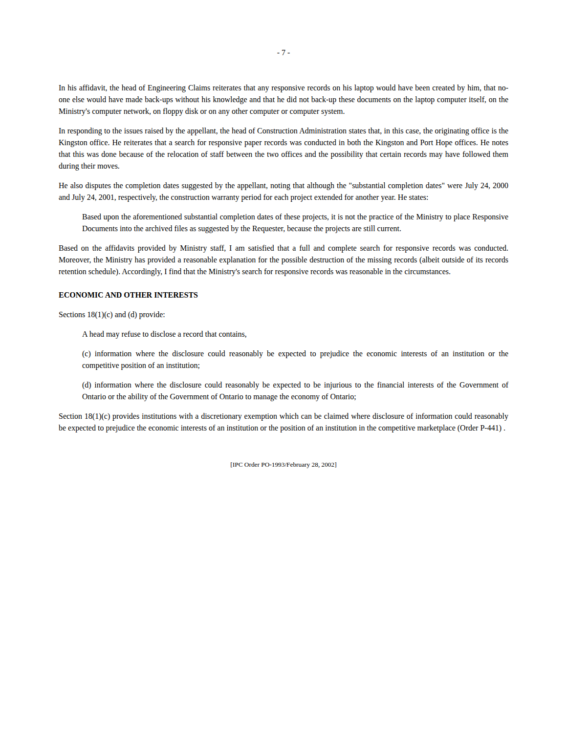- 7 -
In his affidavit, the head of Engineering Claims reiterates that any responsive records on his laptop would have been created by him, that no-one else would have made back-ups without his knowledge and that he did not back-up these documents on the laptop computer itself, on the Ministry's computer network, on floppy disk or on any other computer or computer system.
In responding to the issues raised by the appellant, the head of Construction Administration states that, in this case, the originating office is the Kingston office. He reiterates that a search for responsive paper records was conducted in both the Kingston and Port Hope offices. He notes that this was done because of the relocation of staff between the two offices and the possibility that certain records may have followed them during their moves.
He also disputes the completion dates suggested by the appellant, noting that although the "substantial completion dates" were July 24, 2000 and July 24, 2001, respectively, the construction warranty period for each project extended for another year. He states:
Based upon the aforementioned substantial completion dates of these projects, it is not the practice of the Ministry to place Responsive Documents into the archived files as suggested by the Requester, because the projects are still current.
Based on the affidavits provided by Ministry staff, I am satisfied that a full and complete search for responsive records was conducted. Moreover, the Ministry has provided a reasonable explanation for the possible destruction of the missing records (albeit outside of its records retention schedule). Accordingly, I find that the Ministry's search for responsive records was reasonable in the circumstances.
ECONOMIC AND OTHER INTERESTS
Sections 18(1)(c) and (d) provide:
A head may refuse to disclose a record that contains,
(c) information where the disclosure could reasonably be expected to prejudice the economic interests of an institution or the competitive position of an institution;
(d) information where the disclosure could reasonably be expected to be injurious to the financial interests of the Government of Ontario or the ability of the Government of Ontario to manage the economy of Ontario;
Section 18(1)(c) provides institutions with a discretionary exemption which can be claimed where disclosure of information could reasonably be expected to prejudice the economic interests of an institution or the position of an institution in the competitive marketplace (Order P-441) .
[IPC Order PO-1993/February 28, 2002]